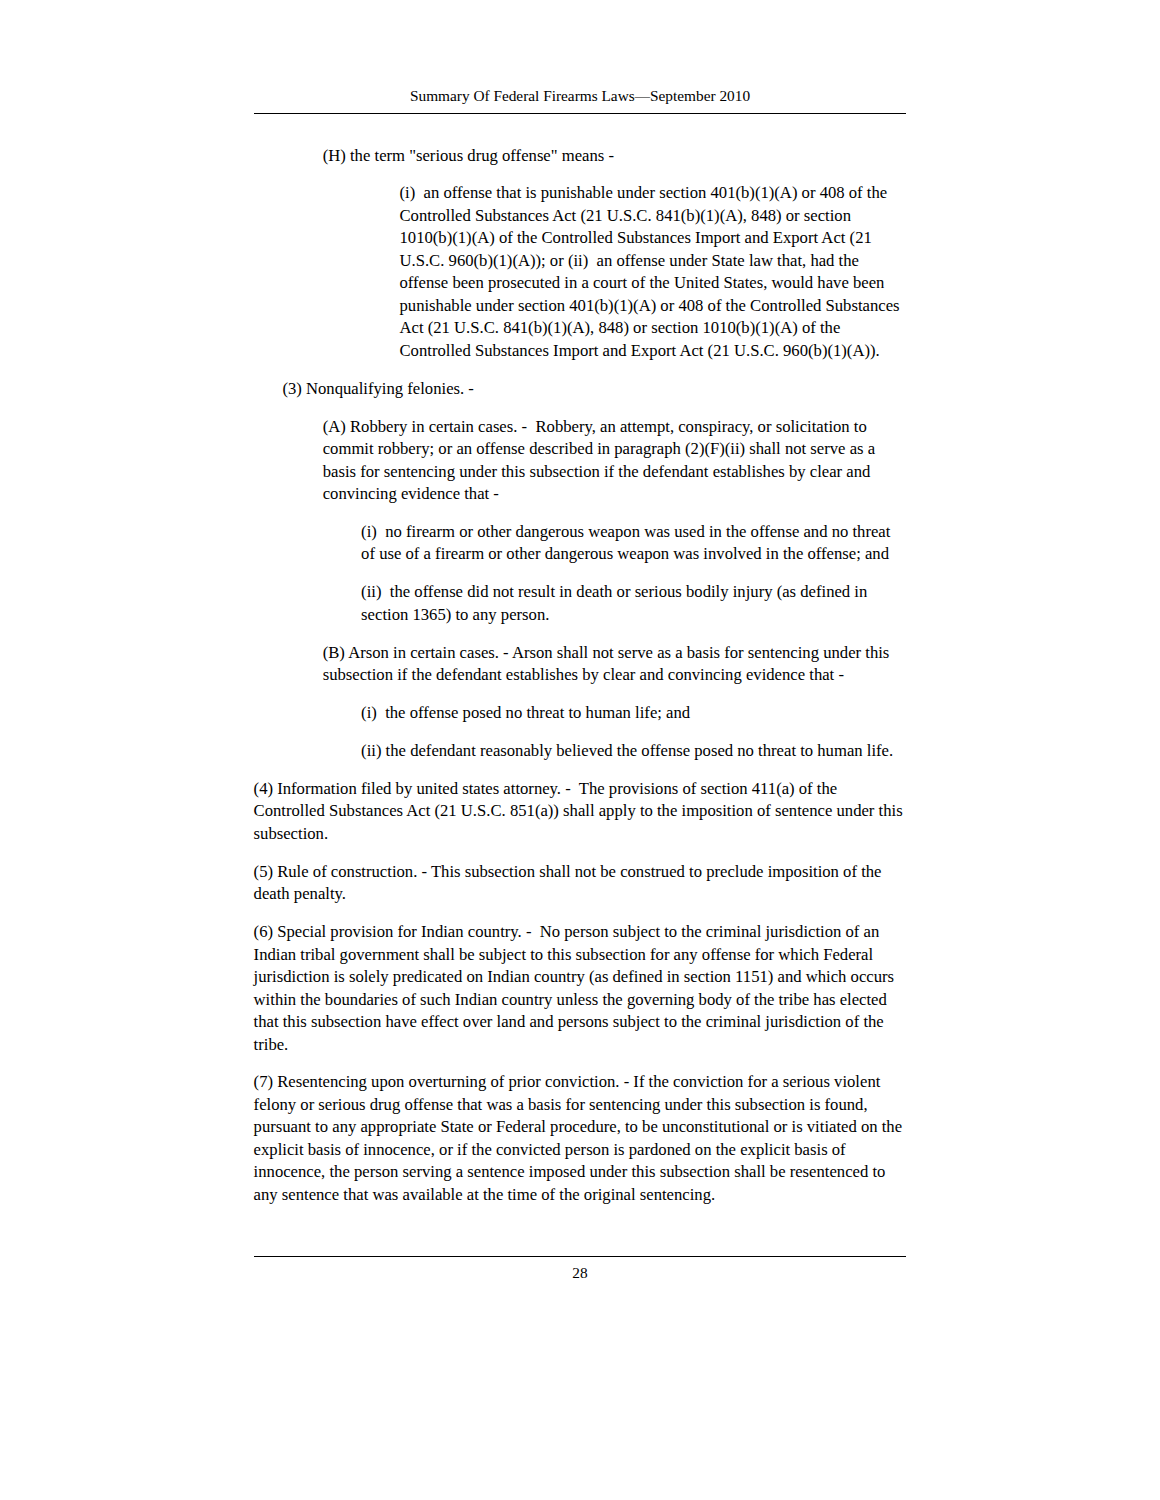Summary Of Federal Firearms Laws—September 2010
(H) the term "serious drug offense" means -
(i) an offense that is punishable under section 401(b)(1)(A) or 408 of the Controlled Substances Act (21 U.S.C. 841(b)(1)(A), 848) or section 1010(b)(1)(A) of the Controlled Substances Import and Export Act (21 U.S.C. 960(b)(1)(A)); or (ii) an offense under State law that, had the offense been prosecuted in a court of the United States, would have been punishable under section 401(b)(1)(A) or 408 of the Controlled Substances Act (21 U.S.C. 841(b)(1)(A), 848) or section 1010(b)(1)(A) of the Controlled Substances Import and Export Act (21 U.S.C. 960(b)(1)(A)).
(3) Nonqualifying felonies. -
(A) Robbery in certain cases. - Robbery, an attempt, conspiracy, or solicitation to commit robbery; or an offense described in paragraph (2)(F)(ii) shall not serve as a basis for sentencing under this subsection if the defendant establishes by clear and convincing evidence that -
(i) no firearm or other dangerous weapon was used in the offense and no threat of use of a firearm or other dangerous weapon was involved in the offense; and
(ii) the offense did not result in death or serious bodily injury (as defined in section 1365) to any person.
(B) Arson in certain cases. - Arson shall not serve as a basis for sentencing under this subsection if the defendant establishes by clear and convincing evidence that -
(i) the offense posed no threat to human life; and
(ii) the defendant reasonably believed the offense posed no threat to human life.
(4) Information filed by united states attorney. - The provisions of section 411(a) of the Controlled Substances Act (21 U.S.C. 851(a)) shall apply to the imposition of sentence under this subsection.
(5) Rule of construction. - This subsection shall not be construed to preclude imposition of the death penalty.
(6) Special provision for Indian country. - No person subject to the criminal jurisdiction of an Indian tribal government shall be subject to this subsection for any offense for which Federal jurisdiction is solely predicated on Indian country (as defined in section 1151) and which occurs within the boundaries of such Indian country unless the governing body of the tribe has elected that this subsection have effect over land and persons subject to the criminal jurisdiction of the tribe.
(7) Resentencing upon overturning of prior conviction. - If the conviction for a serious violent felony or serious drug offense that was a basis for sentencing under this subsection is found, pursuant to any appropriate State or Federal procedure, to be unconstitutional or is vitiated on the explicit basis of innocence, or if the convicted person is pardoned on the explicit basis of innocence, the person serving a sentence imposed under this subsection shall be resentenced to any sentence that was available at the time of the original sentencing.
28